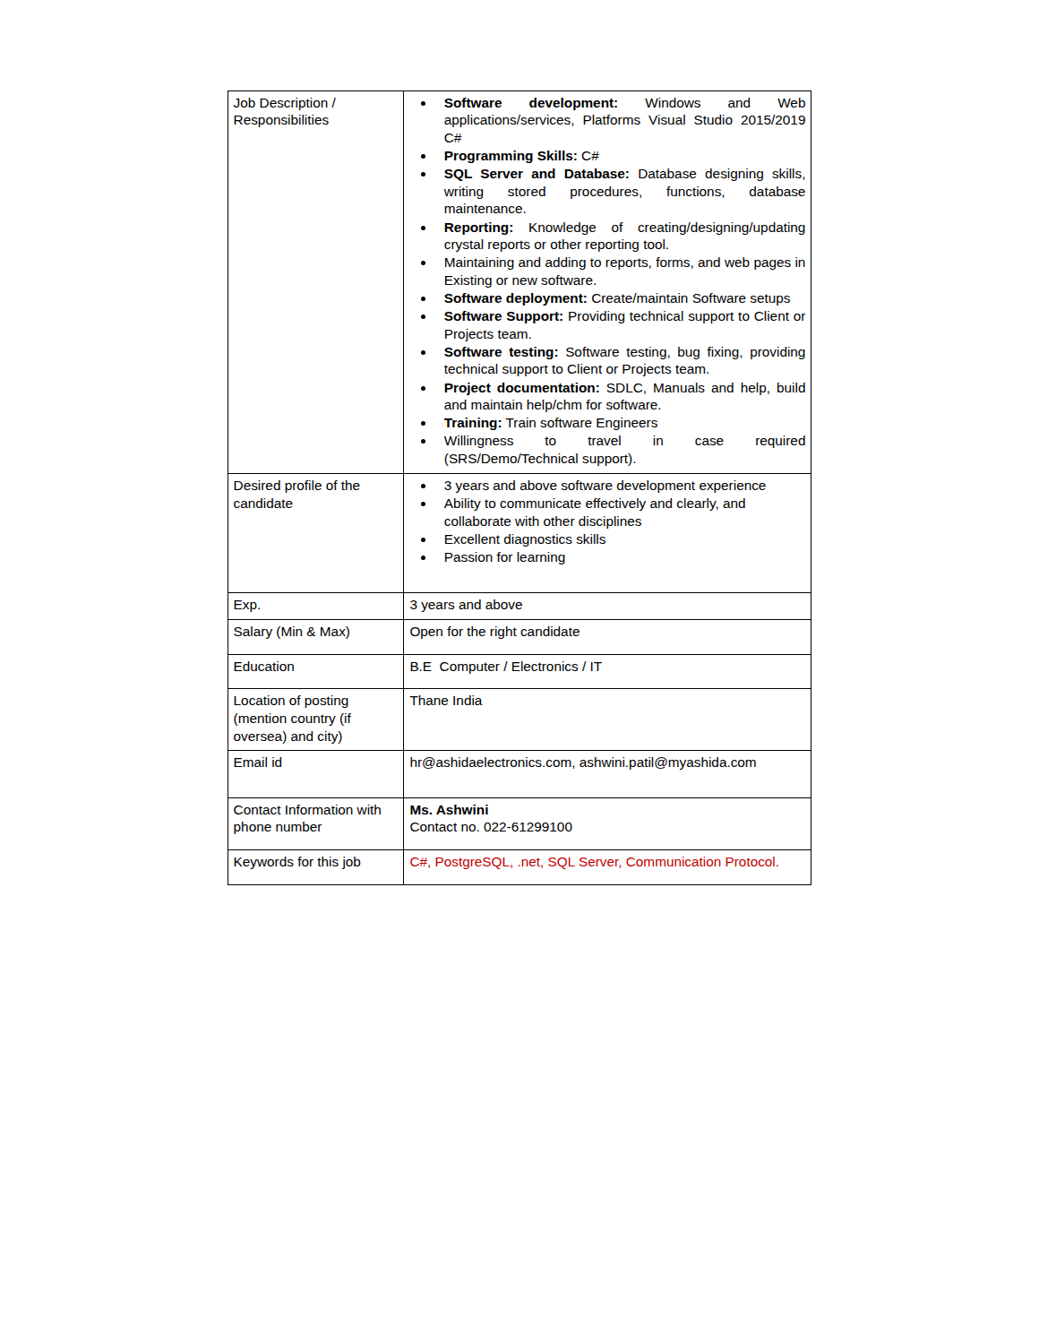| Job Description / Responsibilities | Software development: Windows and Web applications/services, Platforms Visual Studio 2015/2019 C# Programming Skills: C# SQL Server and Database: Database designing skills, writing stored procedures, functions, database maintenance. Reporting: Knowledge of creating/designing/updating crystal reports or other reporting tool. Maintaining and adding to reports, forms, and web pages in Existing or new software. Software deployment: Create/maintain Software setups Software Support: Providing technical support to Client or Projects team. Software testing: Software testing, bug fixing, providing technical support to Client or Projects team. Project documentation: SDLC, Manuals and help, build and maintain help/chm for software. Training: Train software Engineers Willingness to travel in case required (SRS/Demo/Technical support). |
| Desired profile of the candidate | 3 years and above software development experience Ability to communicate effectively and clearly, and collaborate with other disciplines Excellent diagnostics skills Passion for learning |
| Exp. | 3 years and above |
| Salary (Min & Max) | Open for the right candidate |
| Education | B.E Computer / Electronics / IT |
| Location of posting (mention country (if oversea) and city) | Thane India |
| Email id | hr@ashidaelectronics.com, ashwini.patil@myashida.com |
| Contact Information with phone number | Ms. Ashwini Contact no. 022-61299100 |
| Keywords for this job | C#, PostgreSQL, .net, SQL Server, Communication Protocol. |